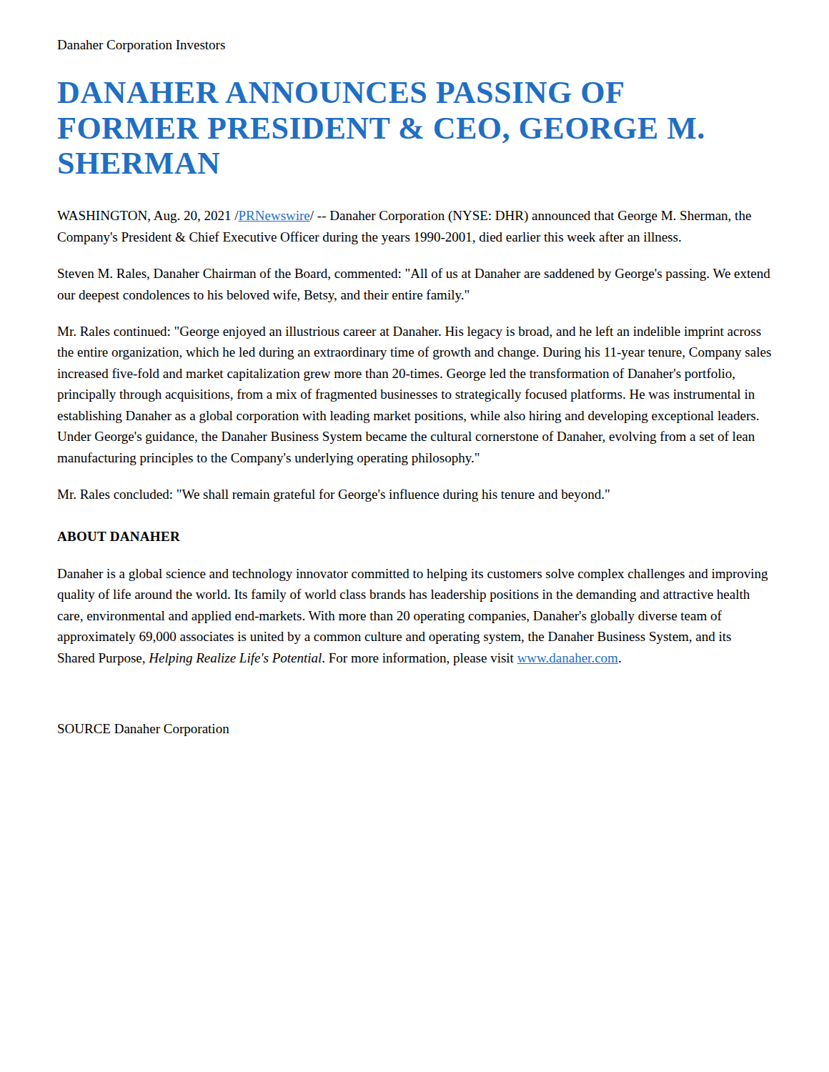Danaher Corporation Investors
Danaher Announces Passing of Former President & CEO, George M. Sherman
WASHINGTON, Aug. 20, 2021 /PRNewswire/ -- Danaher Corporation (NYSE: DHR) announced that George M. Sherman, the Company's President & Chief Executive Officer during the years 1990-2001, died earlier this week after an illness.
Steven M. Rales, Danaher Chairman of the Board, commented: "All of us at Danaher are saddened by George's passing. We extend our deepest condolences to his beloved wife, Betsy, and their entire family."
Mr. Rales continued: "George enjoyed an illustrious career at Danaher. His legacy is broad, and he left an indelible imprint across the entire organization, which he led during an extraordinary time of growth and change. During his 11-year tenure, Company sales increased five-fold and market capitalization grew more than 20-times. George led the transformation of Danaher's portfolio, principally through acquisitions, from a mix of fragmented businesses to strategically focused platforms. He was instrumental in establishing Danaher as a global corporation with leading market positions, while also hiring and developing exceptional leaders. Under George's guidance, the Danaher Business System became the cultural cornerstone of Danaher, evolving from a set of lean manufacturing principles to the Company's underlying operating philosophy."
Mr. Rales concluded: "We shall remain grateful for George's influence during his tenure and beyond."
About Danaher
Danaher is a global science and technology innovator committed to helping its customers solve complex challenges and improving quality of life around the world. Its family of world class brands has leadership positions in the demanding and attractive health care, environmental and applied end-markets. With more than 20 operating companies, Danaher's globally diverse team of approximately 69,000 associates is united by a common culture and operating system, the Danaher Business System, and its Shared Purpose, Helping Realize Life's Potential. For more information, please visit www.danaher.com.
SOURCE Danaher Corporation